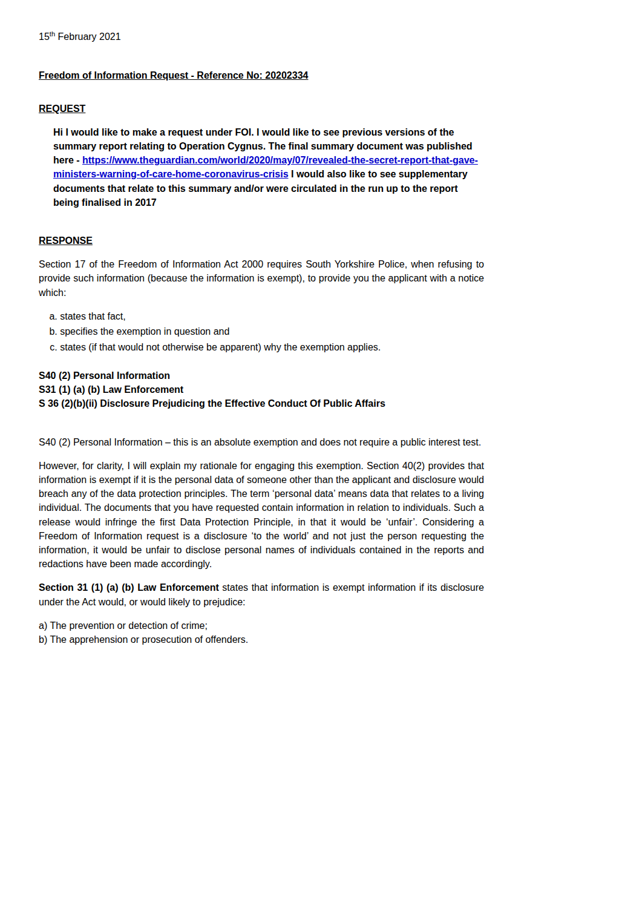15th February 2021
Freedom of Information Request - Reference No: 20202334
REQUEST
Hi I would like to make a request under FOI. I would like to see previous versions of the summary report relating to Operation Cygnus. The final summary document was published here - https://www.theguardian.com/world/2020/may/07/revealed-the-secret-report-that-gave-ministers-warning-of-care-home-coronavirus-crisis I would also like to see supplementary documents that relate to this summary and/or were circulated in the run up to the report being finalised in 2017
RESPONSE
Section 17 of the Freedom of Information Act 2000 requires South Yorkshire Police, when refusing to provide such information (because the information is exempt), to provide you the applicant with a notice which:
states that fact,
specifies the exemption in question and
states (if that would not otherwise be apparent) why the exemption applies.
S40 (2) Personal Information S31 (1) (a) (b) Law Enforcement S 36 (2)(b)(ii) Disclosure Prejudicing the Effective Conduct Of Public Affairs
S40 (2) Personal Information – this is an absolute exemption and does not require a public interest test.
However, for clarity, I will explain my rationale for engaging this exemption. Section 40(2) provides that information is exempt if it is the personal data of someone other than the applicant and disclosure would breach any of the data protection principles. The term ‘personal data’ means data that relates to a living individual. The documents that you have requested contain information in relation to individuals. Such a release would infringe the first Data Protection Principle, in that it would be ‘unfair’. Considering a Freedom of Information request is a disclosure ‘to the world’ and not just the person requesting the information, it would be unfair to disclose personal names of individuals contained in the reports and redactions have been made accordingly.
Section 31 (1) (a) (b) Law Enforcement states that information is exempt information if its disclosure under the Act would, or would likely to prejudice:
a) The prevention or detection of crime; b) The apprehension or prosecution of offenders.